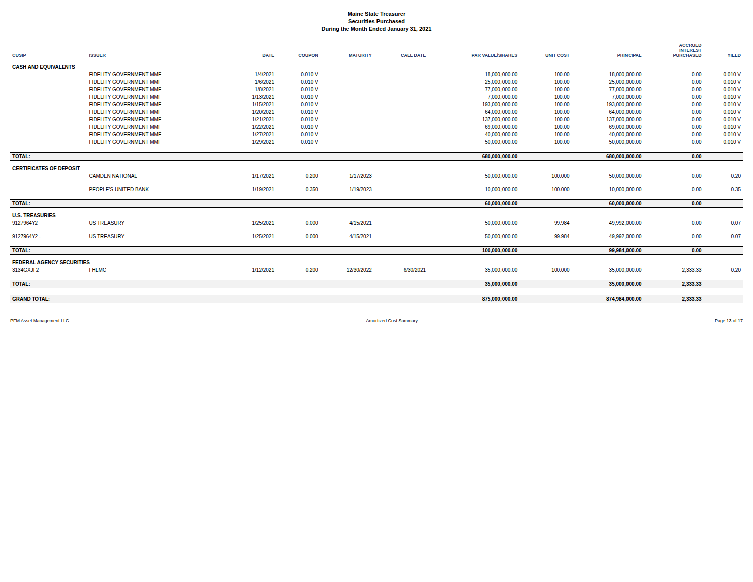Maine State Treasurer
Securities Purchased
During the Month Ended January 31, 2021
| CUSIP | ISSUER | DATE | COUPON | MATURITY | CALL DATE | PAR VALUE/SHARES | UNIT COST | PRINCIPAL | ACCRUED INTEREST PURCHASED | YIELD |
| --- | --- | --- | --- | --- | --- | --- | --- | --- | --- | --- |
| CASH AND EQUIVALENTS |
| | FIDELITY GOVERNMENT MMF | 1/4/2021 | 0.010 V | | | 18,000,000.00 | 100.00 | 18,000,000.00 | 0.00 | 0.010 V |
| | FIDELITY GOVERNMENT MMF | 1/6/2021 | 0.010 V | | | 25,000,000.00 | 100.00 | 25,000,000.00 | 0.00 | 0.010 V |
| | FIDELITY GOVERNMENT MMF | 1/8/2021 | 0.010 V | | | 77,000,000.00 | 100.00 | 77,000,000.00 | 0.00 | 0.010 V |
| | FIDELITY GOVERNMENT MMF | 1/13/2021 | 0.010 V | | | 7,000,000.00 | 100.00 | 7,000,000.00 | 0.00 | 0.010 V |
| | FIDELITY GOVERNMENT MMF | 1/15/2021 | 0.010 V | | | 193,000,000.00 | 100.00 | 193,000,000.00 | 0.00 | 0.010 V |
| | FIDELITY GOVERNMENT MMF | 1/20/2021 | 0.010 V | | | 64,000,000.00 | 100.00 | 64,000,000.00 | 0.00 | 0.010 V |
| | FIDELITY GOVERNMENT MMF | 1/21/2021 | 0.010 V | | | 137,000,000.00 | 100.00 | 137,000,000.00 | 0.00 | 0.010 V |
| | FIDELITY GOVERNMENT MMF | 1/22/2021 | 0.010 V | | | 69,000,000.00 | 100.00 | 69,000,000.00 | 0.00 | 0.010 V |
| | FIDELITY GOVERNMENT MMF | 1/27/2021 | 0.010 V | | | 40,000,000.00 | 100.00 | 40,000,000.00 | 0.00 | 0.010 V |
| | FIDELITY GOVERNMENT MMF | 1/29/2021 | 0.010 V | | | 50,000,000.00 | 100.00 | 50,000,000.00 | 0.00 | 0.010 V |
| TOTAL: | | | | | | 680,000,000.00 | | 680,000,000.00 | 0.00 | |
| CERTIFICATES OF DEPOSIT |
| | CAMDEN NATIONAL | 1/17/2021 | 0.200 | 1/17/2023 | | 50,000,000.00 | 100.000 | 50,000,000.00 | 0.00 | 0.20 |
| | PEOPLE'S UNITED BANK | 1/19/2021 | 0.350 | 1/19/2023 | | 10,000,000.00 | 100.000 | 10,000,000.00 | 0.00 | 0.35 |
| TOTAL: | | | | | | 60,000,000.00 | | 60,000,000.00 | 0.00 | |
| U.S. TREASURIES |
| 9127964Y2 | US TREASURY | 1/25/2021 | 0.000 | 4/15/2021 | | 50,000,000.00 | 99.984 | 49,992,000.00 | 0.00 | 0.07 |
| 9127964Y2 . | US TREASURY | 1/25/2021 | 0.000 | 4/15/2021 | | 50,000,000.00 | 99.984 | 49,992,000.00 | 0.00 | 0.07 |
| TOTAL: | | | | | | 100,000,000.00 | | 99,984,000.00 | 0.00 | |
| FEDERAL AGENCY SECURITIES |
| 3134GXJF2 | FHLMC | 1/12/2021 | 0.200 | 12/30/2022 | 6/30/2021 | 35,000,000.00 | 100.000 | 35,000,000.00 | 2,333.33 | 0.20 |
| TOTAL: | | | | | | 35,000,000.00 | | 35,000,000.00 | 2,333.33 | |
| GRAND TOTAL: | | | | | | 875,000,000.00 | | 874,984,000.00 | 2,333.33 | |
PFM Asset Management LLC
Amortized Cost Summary
Page 13 of 17